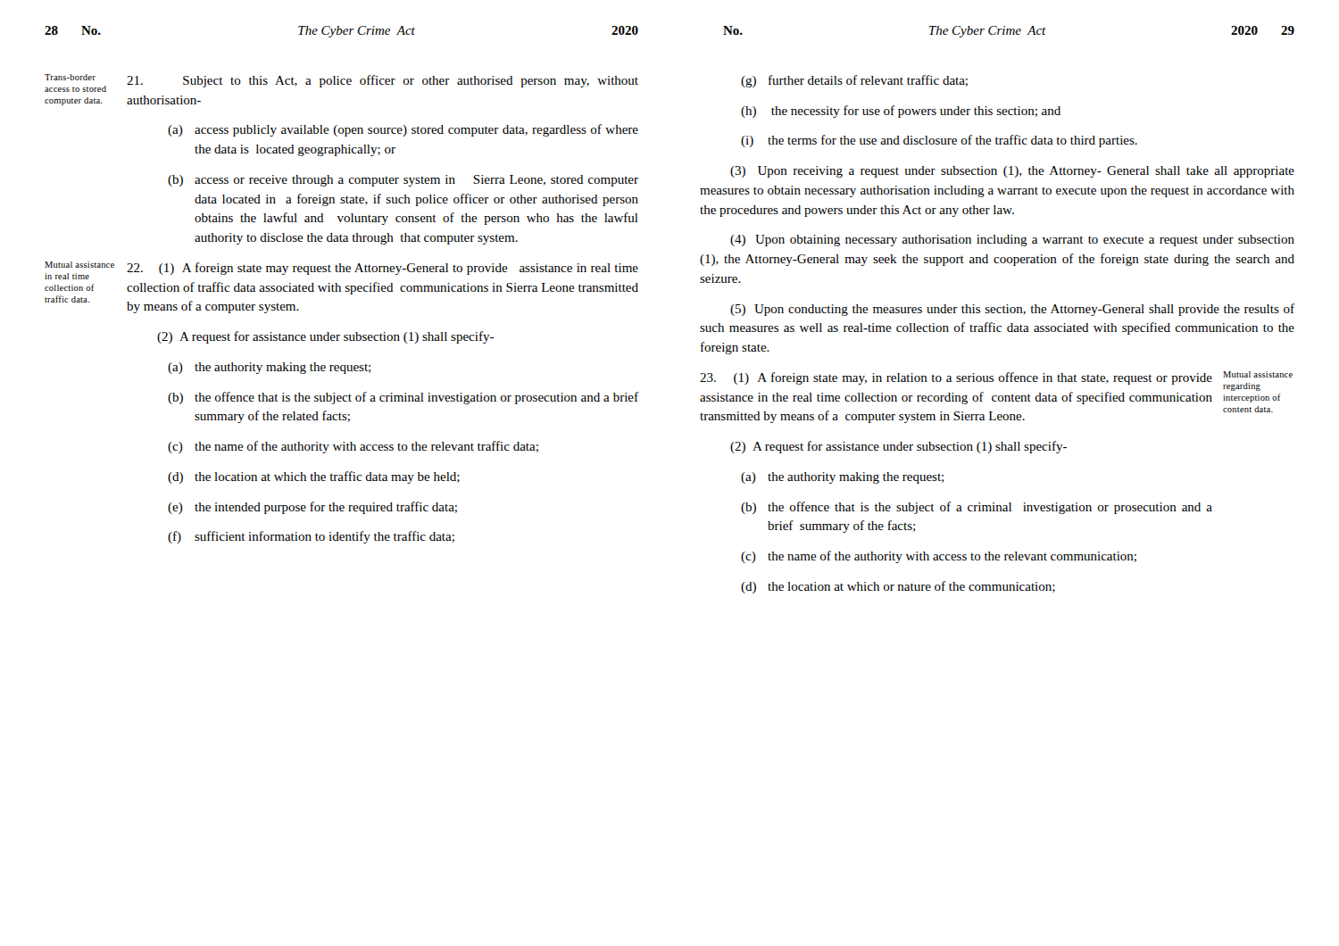28 No. The Cyber Crime Act 2020
Trans-border access to stored computer data.
21. Subject to this Act, a police officer or other authorised person may, without authorisation-
(a) access publicly available (open source) stored computer data, regardless of where the data is located geographically; or
(b) access or receive through a computer system in Sierra Leone, stored computer data located in a foreign state, if such police officer or other authorised person obtains the lawful and voluntary consent of the person who has the lawful authority to disclose the data through that computer system.
Mutual assistance in real time collection of traffic data.
22. (1) A foreign state may request the Attorney-General to provide assistance in real time collection of traffic data associated with specified communications in Sierra Leone transmitted by means of a computer system.
(2) A request for assistance under subsection (1) shall specify-
(a) the authority making the request;
(b) the offence that is the subject of a criminal investigation or prosecution and a brief summary of the related facts;
(c) the name of the authority with access to the relevant traffic data;
(d) the location at which the traffic data may be held;
(e) the intended purpose for the required traffic data;
(f) sufficient information to identify the traffic data;
No. The Cyber Crime Act 2020 29
(g) further details of relevant traffic data;
(h) the necessity for use of powers under this section; and
(i) the terms for the use and disclosure of the traffic data to third parties.
(3) Upon receiving a request under subsection (1), the Attorney- General shall take all appropriate measures to obtain necessary authorisation including a warrant to execute upon the request in accordance with the procedures and powers under this Act or any other law.
(4) Upon obtaining necessary authorisation including a warrant to execute a request under subsection (1), the Attorney-General may seek the support and cooperation of the foreign state during the search and seizure.
(5) Upon conducting the measures under this section, the Attorney-General shall provide the results of such measures as well as real-time collection of traffic data associated with specified communication to the foreign state.
23. (1) A foreign state may, in relation to a serious offence in that state, request or provide assistance in the real time collection or recording of content data of specified communication transmitted by means of a computer system in Sierra Leone.
(2) A request for assistance under subsection (1) shall specify-
(a) the authority making the request;
(b) the offence that is the subject of a criminal investigation or prosecution and a brief summary of the facts;
(c) the name of the authority with access to the relevant communication;
(d) the location at which or nature of the communication;
Mutual assistance regarding interception of content data.